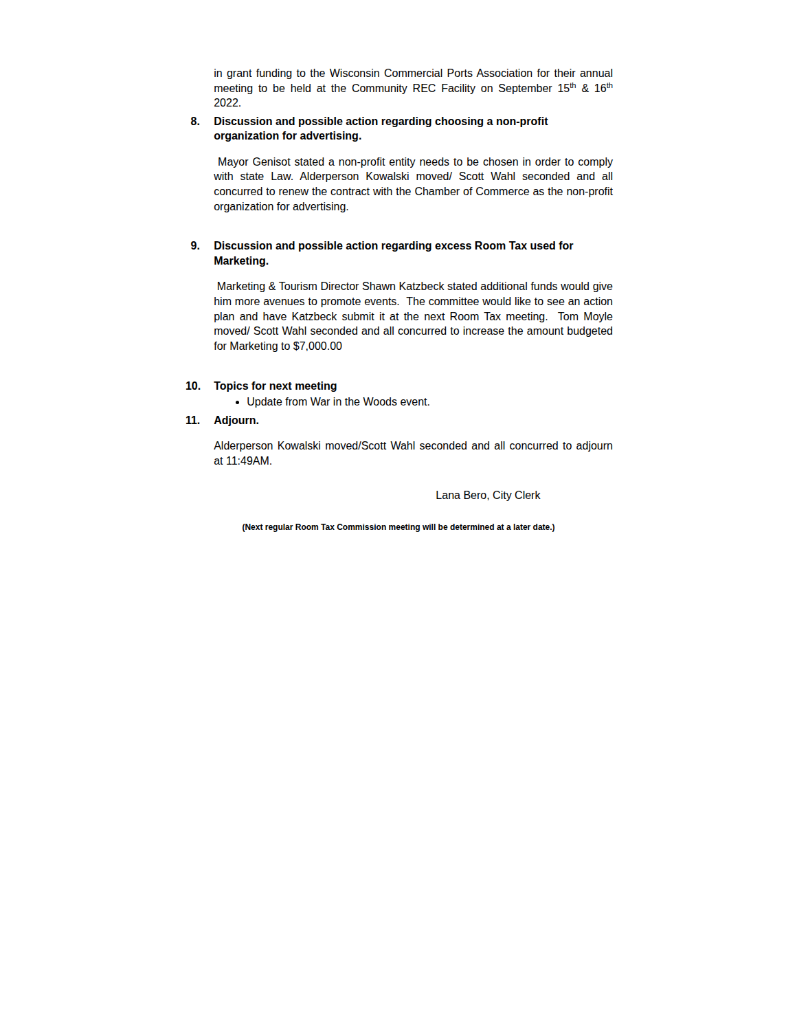in grant funding to the Wisconsin Commercial Ports Association for their annual meeting to be held at the Community REC Facility on September 15th & 16th 2022.
8. Discussion and possible action regarding choosing a non-profit organization for advertising.
Mayor Genisot stated a non-profit entity needs to be chosen in order to comply with state Law. Alderperson Kowalski moved/ Scott Wahl seconded and all concurred to renew the contract with the Chamber of Commerce as the non-profit organization for advertising.
9. Discussion and possible action regarding excess Room Tax used for Marketing.
Marketing & Tourism Director Shawn Katzbeck stated additional funds would give him more avenues to promote events. The committee would like to see an action plan and have Katzbeck submit it at the next Room Tax meeting. Tom Moyle moved/ Scott Wahl seconded and all concurred to increase the amount budgeted for Marketing to $7,000.00
10. Topics for next meeting
Update from War in the Woods event.
11. Adjourn.
Alderperson Kowalski moved/Scott Wahl seconded and all concurred to adjourn at 11:49AM.
Lana Bero, City Clerk
(Next regular Room Tax Commission meeting will be determined at a later date.)